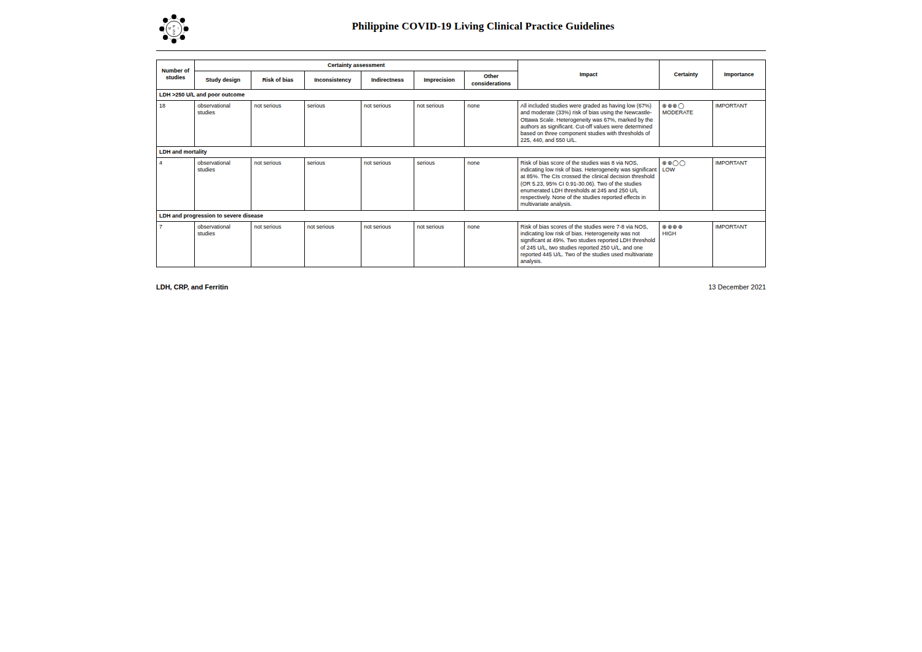P S M I D
Philippine COVID-19 Living Clinical Practice Guidelines
| Number of studies | Certainty assessment | Impact | Certainty | Importance |
| --- | --- | --- | --- | --- |
| Study design | Risk of bias | Inconsistency | Indirectness | Imprecision | Other considerations |
| LDH >250 U/L and poor outcome |
| 18 | observational studies | not serious | serious | not serious | not serious | none | All included studies were graded as having low (67%) and moderate (33%) risk of bias using the Newcastle-Ottawa Scale. Heterogeneity was 67%, marked by the authors as significant. Cut-off values were determined based on three component studies with thresholds of 225, 440, and 550 U/L. | ⊕⊕⊕◯ MODERATE | IMPORTANT |
| LDH and mortality |
| 4 | observational studies | not serious | serious | not serious | serious | none | Risk of bias score of the studies was 8 via NOS, indicating low risk of bias. Heterogeneity was significant at 85%. The CIs crossed the clinical decision threshold (OR 5.23, 95% CI 0.91-30.06). Two of the studies enumerated LDH thresholds at 245 and 250 U/L respectively. None of the studies reported effects in multivariate analysis. | ⊕⊕◯◯ LOW | IMPORTANT |
| LDH and progression to severe disease |
| 7 | observational studies | not serious | not serious | not serious | not serious | none | Risk of bias scores of the studies were 7-8 via NOS, indicating low risk of bias. Heterogeneity was not significant at 49%. Two studies reported LDH threshold of 245 U/L, two studies reported 250 U/L, and one reported 445 U/L. Two of the studies used multivariate analysis. | ⊕⊕⊕⊕ HIGH | IMPORTANT |
LDH, CRP, and Ferritin
13 December 2021